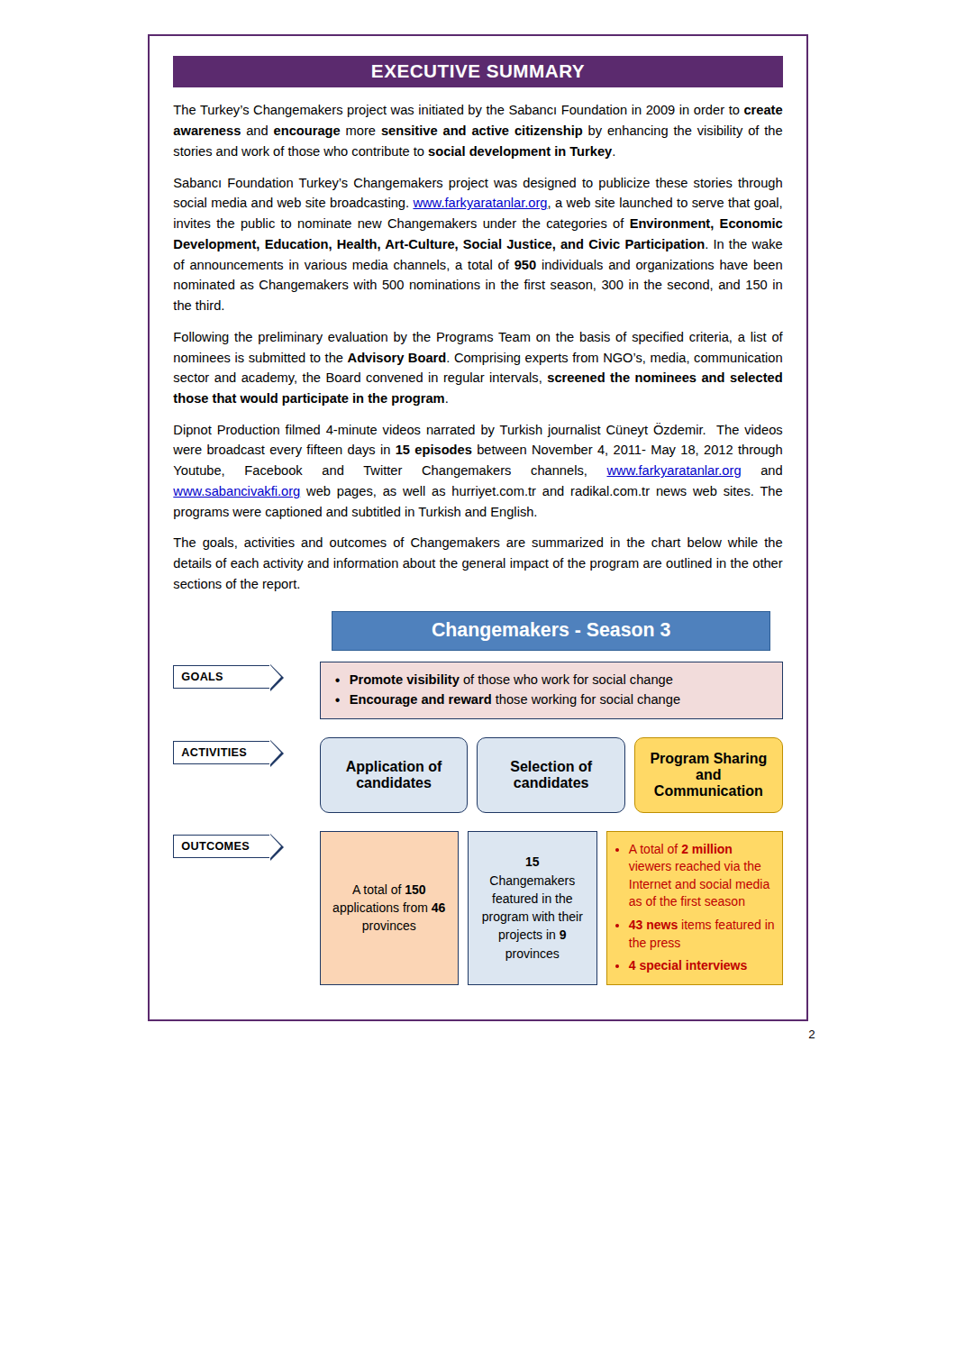EXECUTIVE SUMMARY
The Turkey’s Changemakers project was initiated by the Sabancı Foundation in 2009 in order to create awareness and encourage more sensitive and active citizenship by enhancing the visibility of the stories and work of those who contribute to social development in Turkey.
Sabancı Foundation Turkey’s Changemakers project was designed to publicize these stories through social media and web site broadcasting. www.farkyaratanlar.org, a web site launched to serve that goal, invites the public to nominate new Changemakers under the categories of Environment, Economic Development, Education, Health, Art-Culture, Social Justice, and Civic Participation. In the wake of announcements in various media channels, a total of 950 individuals and organizations have been nominated as Changemakers with 500 nominations in the first season, 300 in the second, and 150 in the third.
Following the preliminary evaluation by the Programs Team on the basis of specified criteria, a list of nominees is submitted to the Advisory Board. Comprising experts from NGO’s, media, communication sector and academy, the Board convened in regular intervals, screened the nominees and selected those that would participate in the program.
Dipnot Production filmed 4-minute videos narrated by Turkish journalist Cüneyt Özdemir. The videos were broadcast every fifteen days in 15 episodes between November 4, 2011- May 18, 2012 through Youtube, Facebook and Twitter Changemakers channels, www.farkyaratanlar.org and www.sabancivakfi.org web pages, as well as hurriyet.com.tr and radikal.com.tr news web sites. The programs were captioned and subtitled in Turkish and English.
The goals, activities and outcomes of Changemakers are summarized in the chart below while the details of each activity and information about the general impact of the program are outlined in the other sections of the report.
Changemakers - Season 3
GOALS
Promote visibility of those who work for social change
Encourage and reward those working for social change
ACTIVITIES
Application of candidates
Selection of candidates
Program Sharing and Communication
OUTCOMES
A total of 150 applications from 46 provinces
15
Changemakers featured in the program with their projects in 9 provinces
A total of 2 million viewers reached via the Internet and social media as of the first season
43 news items featured in the press
4 special interviews
2